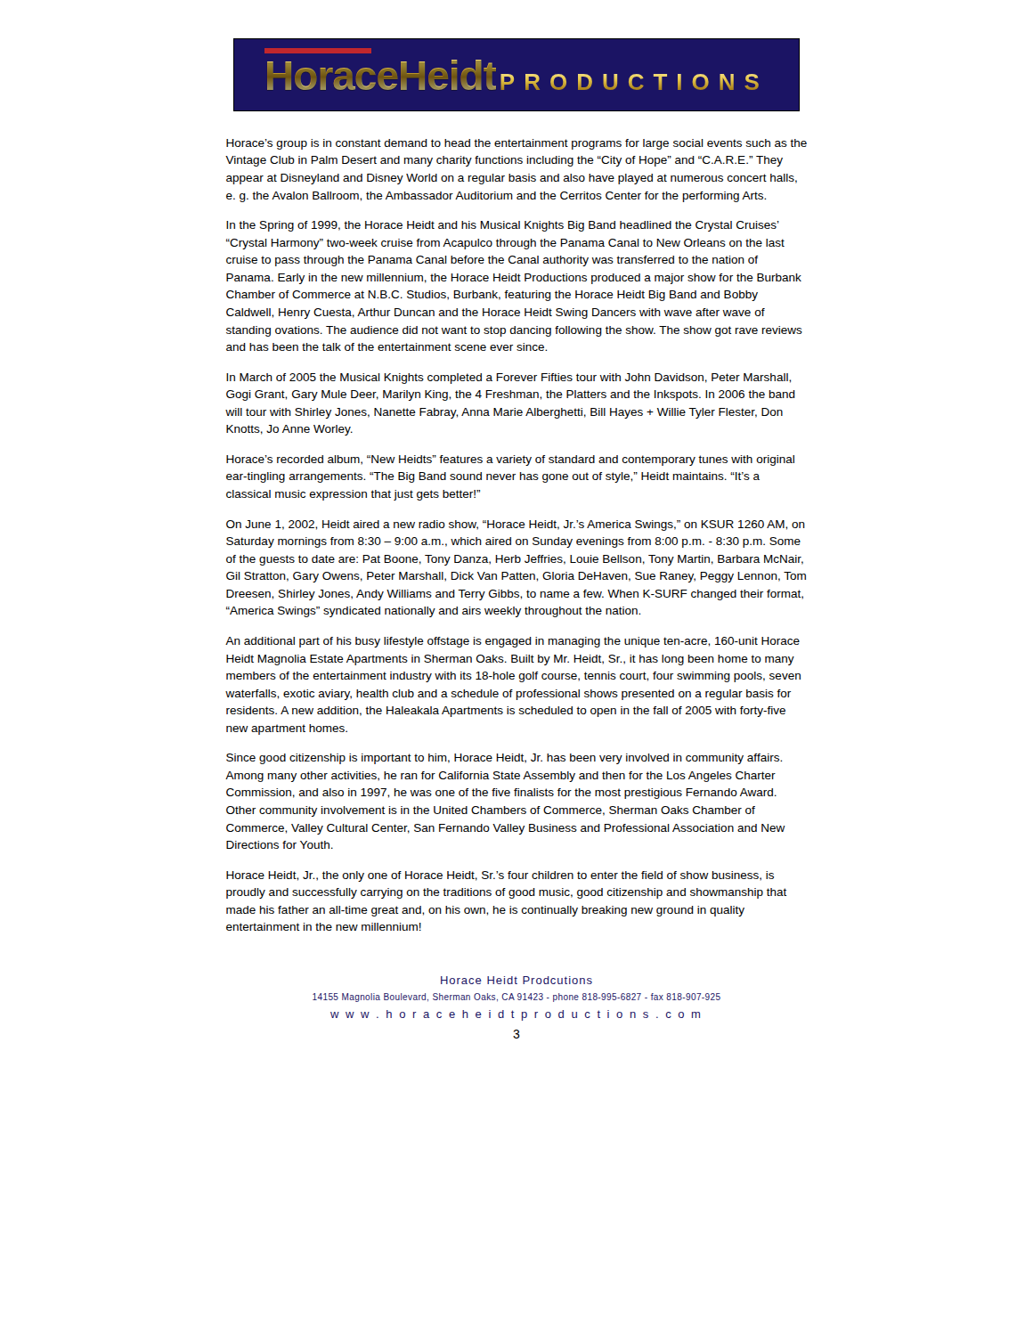HoraceHeidt
PRODUCTIONS
Horace’s group is in constant demand to head the entertainment programs for large social events such as the Vintage Club in Palm Desert and many charity functions including the “City of Hope” and “C.A.R.E.” They appear at Disneyland and Disney World on a regular basis and also have played at numerous concert halls, e. g. the Avalon Ballroom, the Ambassador Auditorium and the Cerritos Center for the performing Arts.
In the Spring of 1999, the Horace Heidt and his Musical Knights Big Band headlined the Crystal Cruises’ “Crystal Harmony” two-week cruise from Acapulco through the Panama Canal to New Orleans on the last cruise to pass through the Panama Canal before the Canal authority was transferred to the nation of Panama. Early in the new millennium, the Horace Heidt Productions produced a major show for the Burbank Chamber of Commerce at N.B.C. Studios, Burbank, featuring the Horace Heidt Big Band and Bobby Caldwell, Henry Cuesta, Arthur Duncan and the Horace Heidt Swing Dancers with wave after wave of standing ovations. The audience did not want to stop dancing following the show. The show got rave reviews and has been the talk of the entertainment scene ever since.
In March of 2005 the Musical Knights completed a Forever Fifties tour with John Davidson, Peter Marshall, Gogi Grant, Gary Mule Deer, Marilyn King, the 4 Freshman, the Platters and the Inkspots. In 2006 the band will tour with Shirley Jones, Nanette Fabray, Anna Marie Alberghetti, Bill Hayes + Willie Tyler Flester, Don Knotts, Jo Anne Worley.
Horace’s recorded album, “New Heidts” features a variety of standard and contemporary tunes with original ear-tingling arrangements. “The Big Band sound never has gone out of style,” Heidt maintains. “It’s a classical music expression that just gets better!”
On June 1, 2002, Heidt aired a new radio show, “Horace Heidt, Jr.’s America Swings,” on KSUR 1260 AM, on Saturday mornings from 8:30 – 9:00 a.m., which aired on Sunday evenings from 8:00 p.m. - 8:30 p.m. Some of the guests to date are: Pat Boone, Tony Danza, Herb Jeffries, Louie Bellson, Tony Martin, Barbara McNair, Gil Stratton, Gary Owens, Peter Marshall, Dick Van Patten, Gloria DeHaven, Sue Raney, Peggy Lennon, Tom Dreesen, Shirley Jones, Andy Williams and Terry Gibbs, to name a few. When K-SURF changed their format, “America Swings” syndicated nationally and airs weekly throughout the nation.
An additional part of his busy lifestyle offstage is engaged in managing the unique ten-acre, 160-unit Horace Heidt Magnolia Estate Apartments in Sherman Oaks. Built by Mr. Heidt, Sr., it has long been home to many members of the entertainment industry with its 18-hole golf course, tennis court, four swimming pools, seven waterfalls, exotic aviary, health club and a schedule of professional shows presented on a regular basis for residents. A new addition, the Haleakala Apartments is scheduled to open in the fall of 2005 with forty-five new apartment homes.
Since good citizenship is important to him, Horace Heidt, Jr. has been very involved in community affairs. Among many other activities, he ran for California State Assembly and then for the Los Angeles Charter Commission, and also in 1997, he was one of the five finalists for the most prestigious Fernando Award. Other community involvement is in the United Chambers of Commerce, Sherman Oaks Chamber of Commerce, Valley Cultural Center, San Fernando Valley Business and Professional Association and New Directions for Youth.
Horace Heidt, Jr., the only one of Horace Heidt, Sr.’s four children to enter the field of show business, is proudly and successfully carrying on the traditions of good music, good citizenship and showmanship that made his father an all-time great and, on his own, he is continually breaking new ground in quality entertainment in the new millennium!
Horace Heidt Prodcutions
14155 Magnolia Boulevard, Sherman Oaks, CA 91423 - phone 818-995-6827 - fax 818-907-925
w w w . h o r a c e h e i d t p r o d u c t i o n s . c o m
3